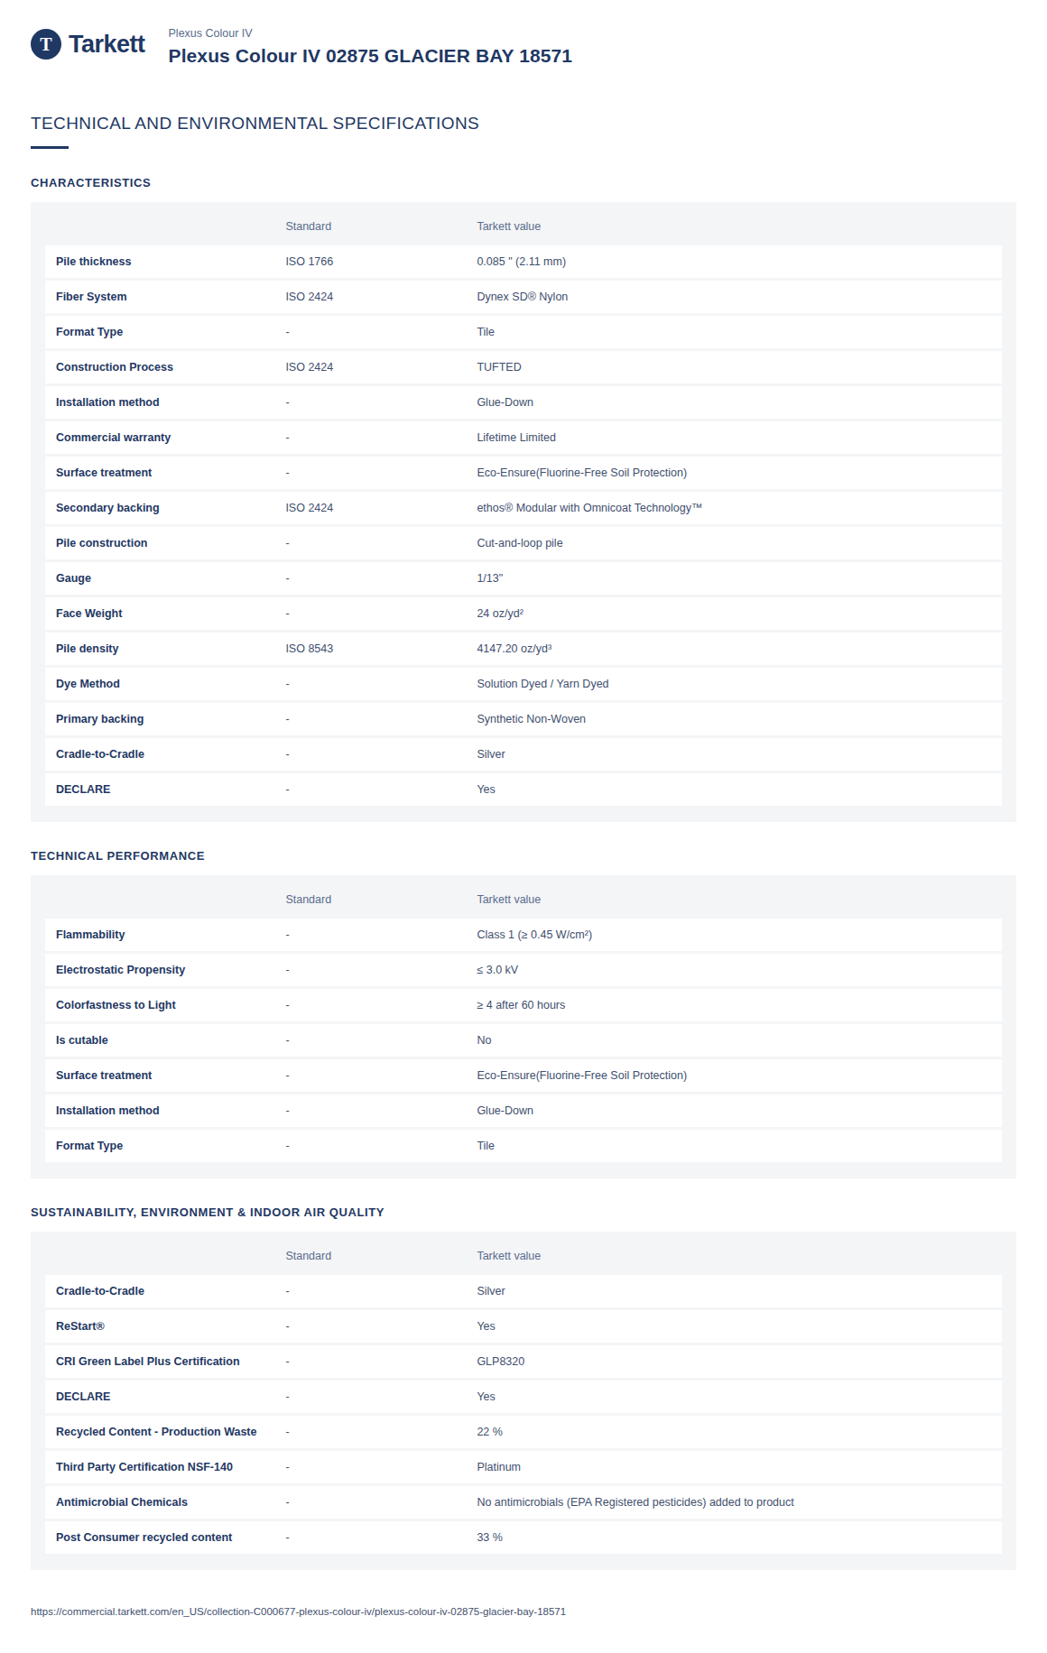T
Tarkett
Plexus Colour IV
Plexus Colour IV 02875 GLACIER BAY 18571
TECHNICAL AND ENVIRONMENTAL SPECIFICATIONS
Characteristics
| | Standard | Tarkett value |
| --- | --- | --- |
| Pile thickness | ISO 1766 | 0.085 " (2.11 mm) |
| Fiber System | ISO 2424 | Dynex SD® Nylon |
| Format Type | - | Tile |
| Construction Process | ISO 2424 | TUFTED |
| Installation method | - | Glue-Down |
| Commercial warranty | - | Lifetime Limited |
| Surface treatment | - | Eco-Ensure(Fluorine-Free Soil Protection) |
| Secondary backing | ISO 2424 | ethos® Modular with Omnicoat Technology™ |
| Pile construction | - | Cut-and-loop pile |
| Gauge | - | 1/13" |
| Face Weight | - | 24 oz/yd² |
| Pile density | ISO 8543 | 4147.20 oz/yd³ |
| Dye Method | - | Solution Dyed / Yarn Dyed |
| Primary backing | - | Synthetic Non-Woven |
| Cradle-to-Cradle | - | Silver |
| DECLARE | - | Yes |
Technical performance
| | Standard | Tarkett value |
| --- | --- | --- |
| Flammability | - | Class 1 (≥ 0.45 W/cm²) |
| Electrostatic Propensity | - | ≤ 3.0 kV |
| Colorfastness to Light | - | ≥ 4 after 60 hours |
| Is cutable | - | No |
| Surface treatment | - | Eco-Ensure(Fluorine-Free Soil Protection) |
| Installation method | - | Glue-Down |
| Format Type | - | Tile |
Sustainability, Environment & Indoor Air Quality
| | Standard | Tarkett value |
| --- | --- | --- |
| Cradle-to-Cradle | - | Silver |
| ReStart® | - | Yes |
| CRI Green Label Plus Certification | - | GLP8320 |
| DECLARE | - | Yes |
| Recycled Content - Production Waste | - | 22 % |
| Third Party Certification NSF-140 | - | Platinum |
| Antimicrobial Chemicals | - | No antimicrobials (EPA Registered pesticides) added to product |
| Post Consumer recycled content | - | 33 % |
https://commercial.tarkett.com/en_US/collection-C000677-plexus-colour-iv/plexus-colour-iv-02875-glacier-bay-18571